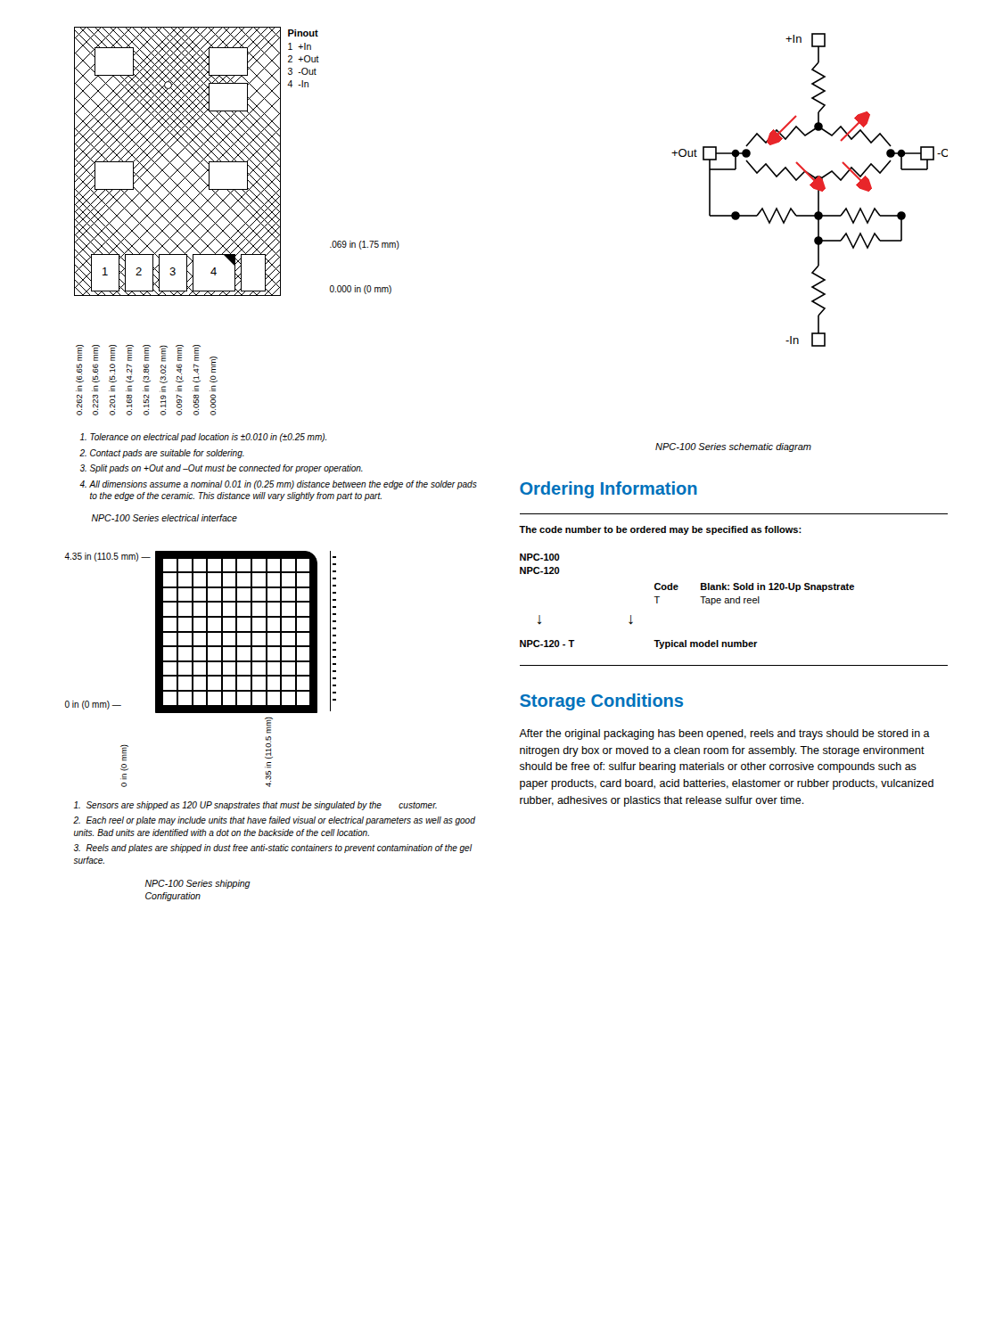1
2
3
4
Pinout
| 1 | +In |
| 2 | +Out |
| 3 | -Out |
| 4 | -In |
.069 in (1.75 mm) 0.000 in (0 mm)
0.262 in (6.65 mm) 0.223 in (5.66 mm) 0.201 in (5.10 mm) 0.168 in (4.27 mm) 0.152 in (3.86 mm) 0.119 in (3.02 mm) 0.097 in (2.46 mm) 0.058 in (1.47 mm) 0.000 in (0 mm)
Tolerance on electrical pad location is ±0.010 in (±0.25 mm).
Contact pads are suitable for soldering.
Split pads on +Out and –Out must be connected for proper operation.
All dimensions assume a nominal 0.01 in (0.25 mm) distance between the edge of the solder pads to the edge of the ceramic. This distance will vary slightly from part to part.
NPC-100 Series electrical interface
4.35 in (110.5 mm) —
0 in (0 mm) —
0 in (0 mm) 4.35 in (110.5 mm)
1. Sensors are shipped as 120 UP snapstrates that must be singulated by the customer.
2. Each reel or plate may include units that have failed visual or electrical parameters as well as good units. Bad units are identified with a dot on the backside of the cell location.
3. Reels and plates are shipped in dust free anti-static containers to prevent contamination of the gel surface.
NPC-100 Series shipping
Configuration
+In +Out -Out -In
NPC-100 Series schematic diagram
Ordering Information
The code number to be ordered may be specified as follows:
| NPC-100 NPC-120 | | | |
| | | Code T | Blank: Sold in 120-Up Snapstrate Tape and reel |
| ↓ | ↓ | | |
| NPC-120 - T | | Typical model number |
Storage Conditions
After the original packaging has been opened, reels and trays should be stored in a nitrogen dry box or moved to a clean room for assembly. The storage environment should be free of: sulfur bearing materials or other corrosive compounds such as paper products, card board, acid batteries, elastomer or rubber products, vulcanized rubber, adhesives or plastics that release sulfur over time.